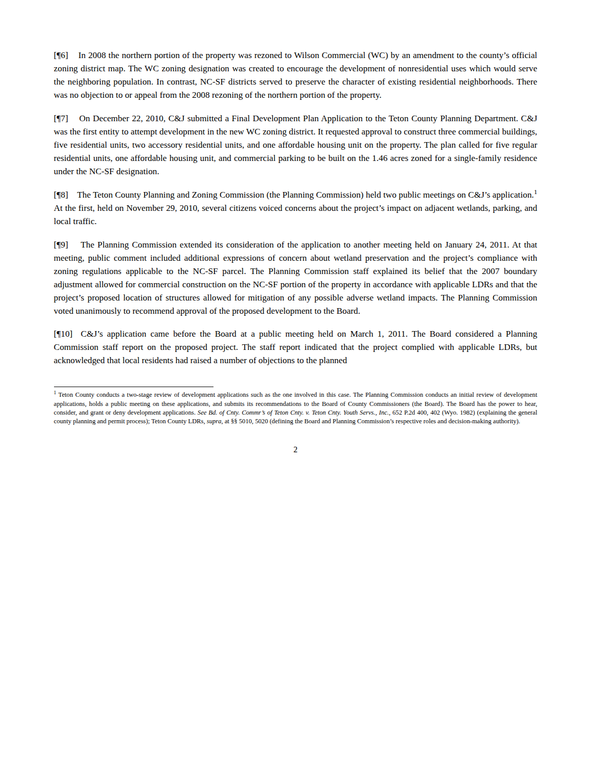[¶6] In 2008 the northern portion of the property was rezoned to Wilson Commercial (WC) by an amendment to the county’s official zoning district map. The WC zoning designation was created to encourage the development of nonresidential uses which would serve the neighboring population. In contrast, NC-SF districts served to preserve the character of existing residential neighborhoods. There was no objection to or appeal from the 2008 rezoning of the northern portion of the property.
[¶7] On December 22, 2010, C&J submitted a Final Development Plan Application to the Teton County Planning Department. C&J was the first entity to attempt development in the new WC zoning district. It requested approval to construct three commercial buildings, five residential units, two accessory residential units, and one affordable housing unit on the property. The plan called for five regular residential units, one affordable housing unit, and commercial parking to be built on the 1.46 acres zoned for a single-family residence under the NC-SF designation.
[¶8] The Teton County Planning and Zoning Commission (the Planning Commission) held two public meetings on C&J’s application.1 At the first, held on November 29, 2010, several citizens voiced concerns about the project’s impact on adjacent wetlands, parking, and local traffic.
[¶9] The Planning Commission extended its consideration of the application to another meeting held on January 24, 2011. At that meeting, public comment included additional expressions of concern about wetland preservation and the project’s compliance with zoning regulations applicable to the NC-SF parcel. The Planning Commission staff explained its belief that the 2007 boundary adjustment allowed for commercial construction on the NC-SF portion of the property in accordance with applicable LDRs and that the project’s proposed location of structures allowed for mitigation of any possible adverse wetland impacts. The Planning Commission voted unanimously to recommend approval of the proposed development to the Board.
[¶10] C&J’s application came before the Board at a public meeting held on March 1, 2011. The Board considered a Planning Commission staff report on the proposed project. The staff report indicated that the project complied with applicable LDRs, but acknowledged that local residents had raised a number of objections to the planned
1 Teton County conducts a two-stage review of development applications such as the one involved in this case. The Planning Commission conducts an initial review of development applications, holds a public meeting on these applications, and submits its recommendations to the Board of County Commissioners (the Board). The Board has the power to hear, consider, and grant or deny development applications. See Bd. of Cnty. Commr’s of Teton Cnty. v. Teton Cnty. Youth Servs., Inc., 652 P.2d 400, 402 (Wyo. 1982) (explaining the general county planning and permit process); Teton County LDRs, supra, at §§ 5010, 5020 (defining the Board and Planning Commission’s respective roles and decision-making authority).
2